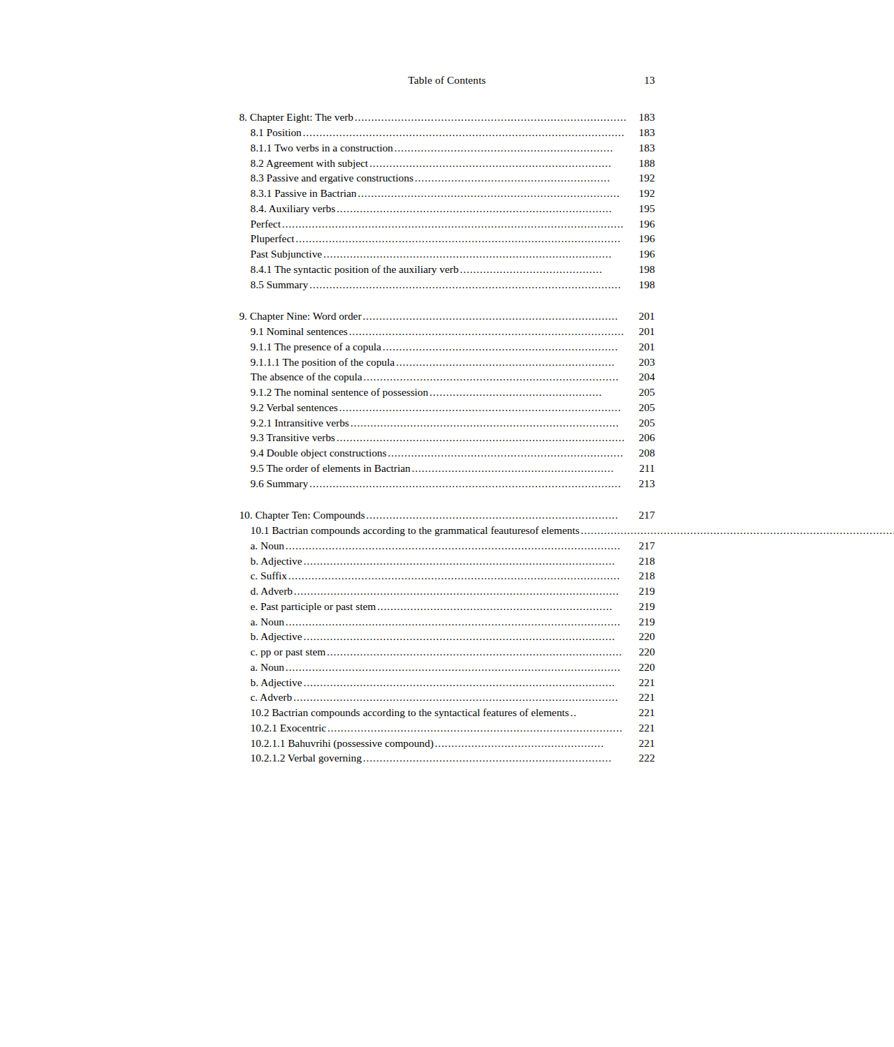Table of Contents 13
8. Chapter Eight: The verb.................................................................................. 183
8.1 Position................................................................................................. 183
8.1.1 Two verbs in a construction.................................................................. 183
8.2 Agreement with subject......................................................................... 188
8.3 Passive and ergative constructions........................................................... 192
8.3.1 Passive in Bactrian............................................................................... 192
8.4. Auxiliary verbs................................................................................... 195
Perfect....................................................................................................... 196
Pluperfect.................................................................................................. 196
Past Subjunctive....................................................................................... 196
8.4.1 The syntactic position of the auxiliary verb........................................... 198
8.5 Summary.............................................................................................. 198
9. Chapter Nine: Word order............................................................................. 201
9.1 Nominal sentences................................................................................... 201
9.1.1 The presence of a copula....................................................................... 201
9.1.1.1 The position of the copula.................................................................. 203
The absence of the copula............................................................................. 204
9.1.2 The nominal sentence of possession.................................................... 205
9.2 Verbal sentences..................................................................................... 205
9.2.1 Intransitive verbs................................................................................. 205
9.3 Transitive verbs....................................................................................... 206
9.4 Double object constructions....................................................................... 208
9.5 The order of elements in Bactrian............................................................. 211
9.6 Summary.............................................................................................. 213
10. Chapter Ten: Compounds............................................................................ 217
10.1 Bactrian compounds according to the grammatical feautures of elements............................................................................................... 217
a. Noun..................................................................................................... 217
b. Adjective.............................................................................................. 218
c. Suffix.................................................................................................... 218
d. Adverb.................................................................................................. 219
e. Past participle or past stem....................................................................... 219
a. Noun..................................................................................................... 219
b. Adjective.............................................................................................. 220
c. pp or past stem......................................................................................... 220
a. Noun..................................................................................................... 220
b. Adjective.............................................................................................. 221
c. Adverb.................................................................................................. 221
10.2 Bactrian compounds according to the syntactical features of elements.. 221
10.2.1 Exocentric......................................................................................... 221
10.2.1.1 Bahuvrihi (possessive compound)................................................... 221
10.2.1.2 Verbal governing........................................................................... 222